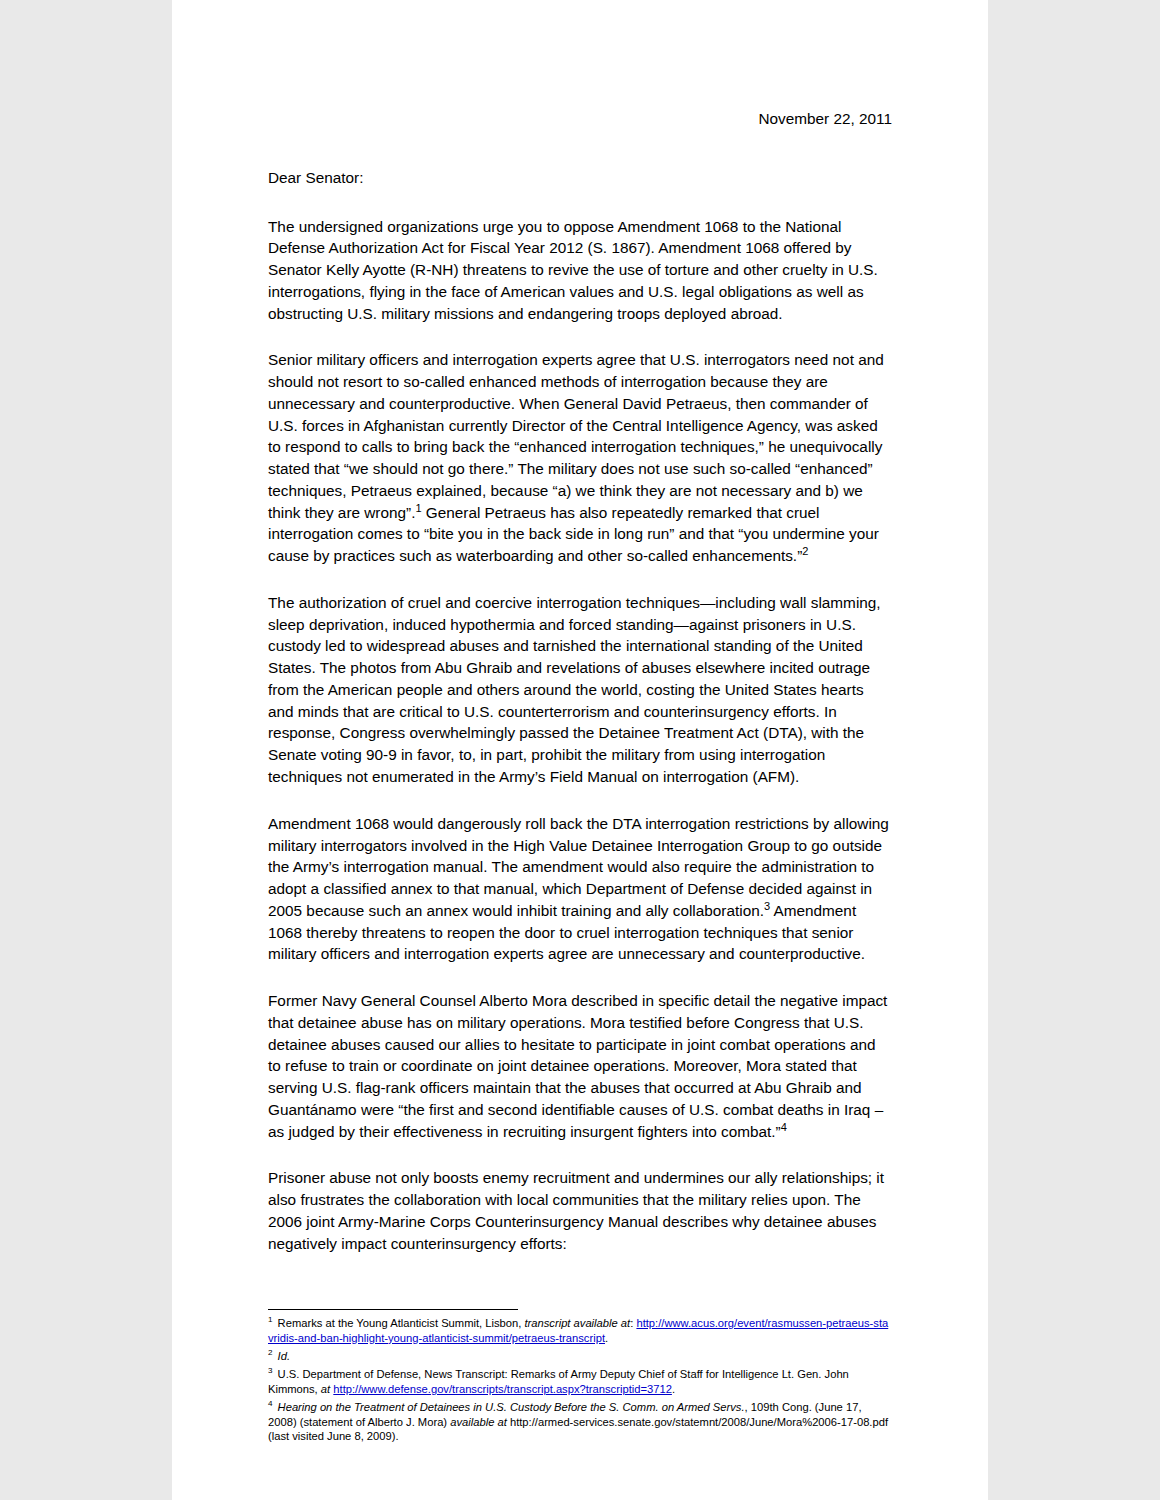November 22, 2011
Dear Senator:
The undersigned organizations urge you to oppose Amendment 1068 to the National Defense Authorization Act for Fiscal Year 2012 (S. 1867). Amendment 1068 offered by Senator Kelly Ayotte (R-NH) threatens to revive the use of torture and other cruelty in U.S. interrogations, flying in the face of American values and U.S. legal obligations as well as obstructing U.S. military missions and endangering troops deployed abroad.
Senior military officers and interrogation experts agree that U.S. interrogators need not and should not resort to so-called enhanced methods of interrogation because they are unnecessary and counterproductive. When General David Petraeus, then commander of U.S. forces in Afghanistan currently Director of the Central Intelligence Agency, was asked to respond to calls to bring back the “enhanced interrogation techniques,” he unequivocally stated that “we should not go there.” The military does not use such so-called “enhanced” techniques, Petraeus explained, because “a) we think they are not necessary and b) we think they are wrong”.1 General Petraeus has also repeatedly remarked that cruel interrogation comes to “bite you in the back side in long run” and that “you undermine your cause by practices such as waterboarding and other so-called enhancements.”2
The authorization of cruel and coercive interrogation techniques—including wall slamming, sleep deprivation, induced hypothermia and forced standing—against prisoners in U.S. custody led to widespread abuses and tarnished the international standing of the United States. The photos from Abu Ghraib and revelations of abuses elsewhere incited outrage from the American people and others around the world, costing the United States hearts and minds that are critical to U.S. counterterrorism and counterinsurgency efforts. In response, Congress overwhelmingly passed the Detainee Treatment Act (DTA), with the Senate voting 90-9 in favor, to, in part, prohibit the military from using interrogation techniques not enumerated in the Army’s Field Manual on interrogation (AFM).
Amendment 1068 would dangerously roll back the DTA interrogation restrictions by allowing military interrogators involved in the High Value Detainee Interrogation Group to go outside the Army’s interrogation manual. The amendment would also require the administration to adopt a classified annex to that manual, which Department of Defense decided against in 2005 because such an annex would inhibit training and ally collaboration.3 Amendment 1068 thereby threatens to reopen the door to cruel interrogation techniques that senior military officers and interrogation experts agree are unnecessary and counterproductive.
Former Navy General Counsel Alberto Mora described in specific detail the negative impact that detainee abuse has on military operations. Mora testified before Congress that U.S. detainee abuses caused our allies to hesitate to participate in joint combat operations and to refuse to train or coordinate on joint detainee operations. Moreover, Mora stated that serving U.S. flag-rank officers maintain that the abuses that occurred at Abu Ghraib and Guantánamo were “the first and second identifiable causes of U.S. combat deaths in Iraq – as judged by their effectiveness in recruiting insurgent fighters into combat.”4
Prisoner abuse not only boosts enemy recruitment and undermines our ally relationships; it also frustrates the collaboration with local communities that the military relies upon. The 2006 joint Army-Marine Corps Counterinsurgency Manual describes why detainee abuses negatively impact counterinsurgency efforts:
1 Remarks at the Young Atlanticist Summit, Lisbon, transcript available at: http://www.acus.org/event/rasmussen-petraeus-stavridis-and-ban-highlight-young-atlanticist-summit/petraeus-transcript.
2 Id.
3 U.S. Department of Defense, News Transcript: Remarks of Army Deputy Chief of Staff for Intelligence Lt. Gen. John Kimmons, at http://www.defense.gov/transcripts/transcript.aspx?transcriptid=3712.
4 Hearing on the Treatment of Detainees in U.S. Custody Before the S. Comm. on Armed Servs., 109th Cong. (June 17, 2008) (statement of Alberto J. Mora) available at http://armed-services.senate.gov/statemnt/2008/June/Mora%2006-17-08.pdf (last visited June 8, 2009).